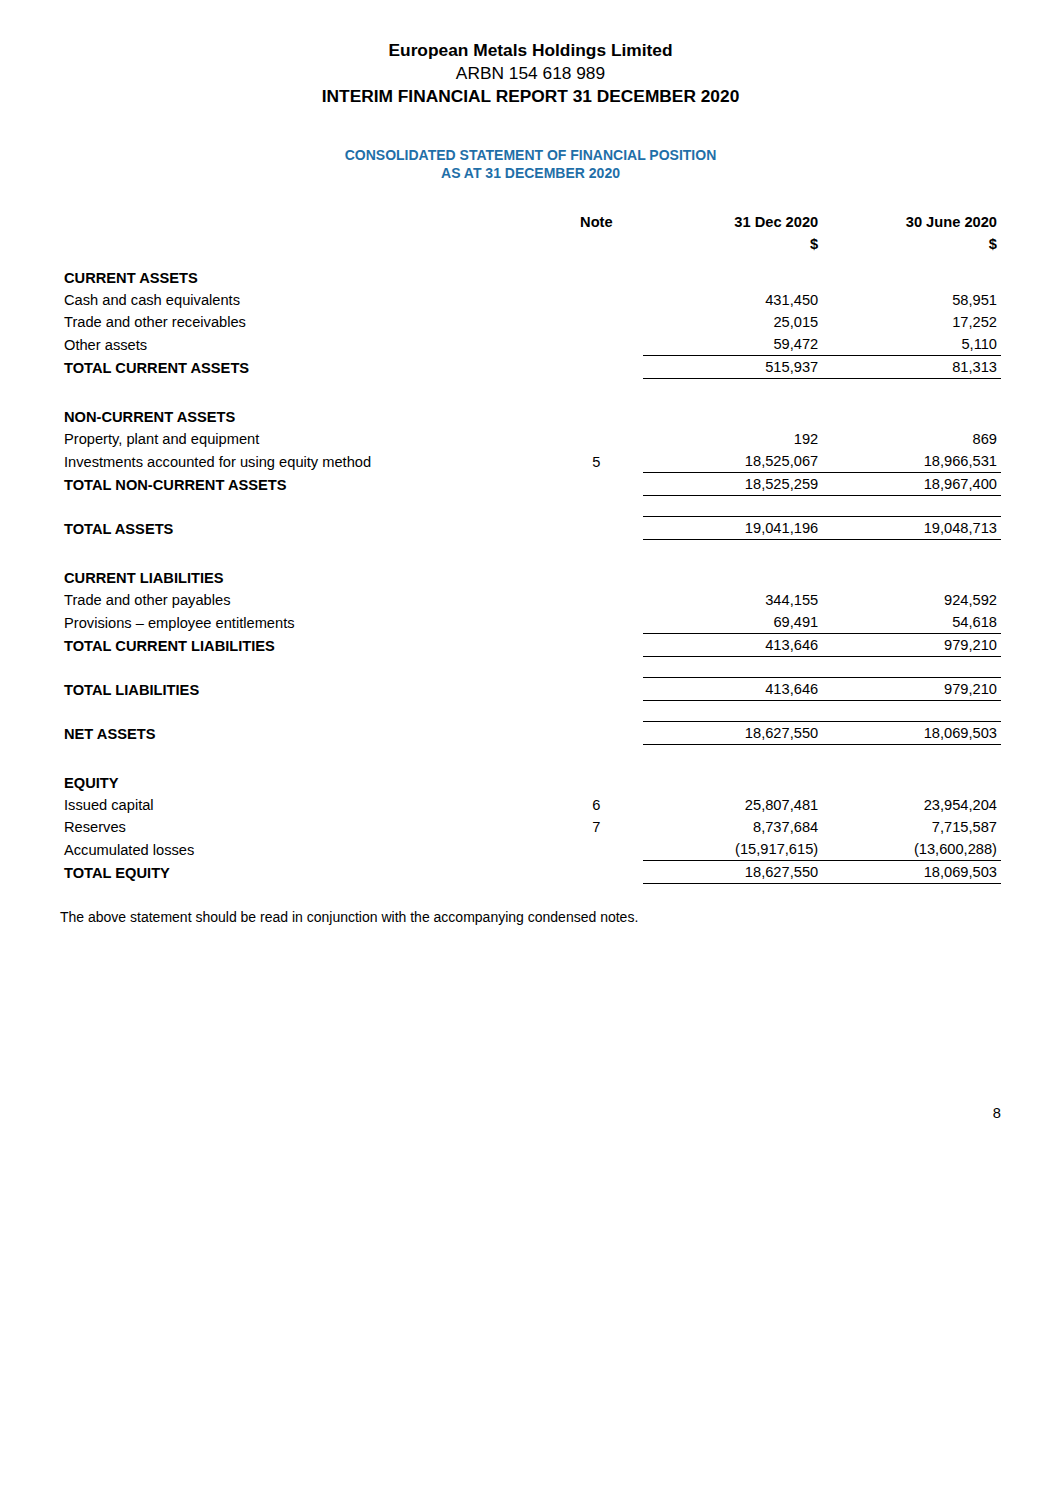European Metals Holdings Limited
ARBN 154 618 989
INTERIM FINANCIAL REPORT 31 DECEMBER 2020
CONSOLIDATED STATEMENT OF FINANCIAL POSITION
AS AT 31 DECEMBER 2020
| | Note | 31 Dec 2020 | 30 June 2020 |
| --- | --- | --- | --- |
| | | $ | $ |
| CURRENT ASSETS | | | |
| Cash and cash equivalents | | 431,450 | 58,951 |
| Trade and other receivables | | 25,015 | 17,252 |
| Other assets | | 59,472 | 5,110 |
| TOTAL CURRENT ASSETS | | 515,937 | 81,313 |
| NON-CURRENT ASSETS | | | |
| Property, plant and equipment | | 192 | 869 |
| Investments accounted for using equity method | 5 | 18,525,067 | 18,966,531 |
| TOTAL NON-CURRENT ASSETS | | 18,525,259 | 18,967,400 |
| TOTAL ASSETS | | 19,041,196 | 19,048,713 |
| CURRENT LIABILITIES | | | |
| Trade and other payables | | 344,155 | 924,592 |
| Provisions – employee entitlements | | 69,491 | 54,618 |
| TOTAL CURRENT LIABILITIES | | 413,646 | 979,210 |
| TOTAL LIABILITIES | | 413,646 | 979,210 |
| NET ASSETS | | 18,627,550 | 18,069,503 |
| EQUITY | | | |
| Issued capital | 6 | 25,807,481 | 23,954,204 |
| Reserves | 7 | 8,737,684 | 7,715,587 |
| Accumulated losses | | (15,917,615) | (13,600,288) |
| TOTAL EQUITY | | 18,627,550 | 18,069,503 |
The above statement should be read in conjunction with the accompanying condensed notes.
8